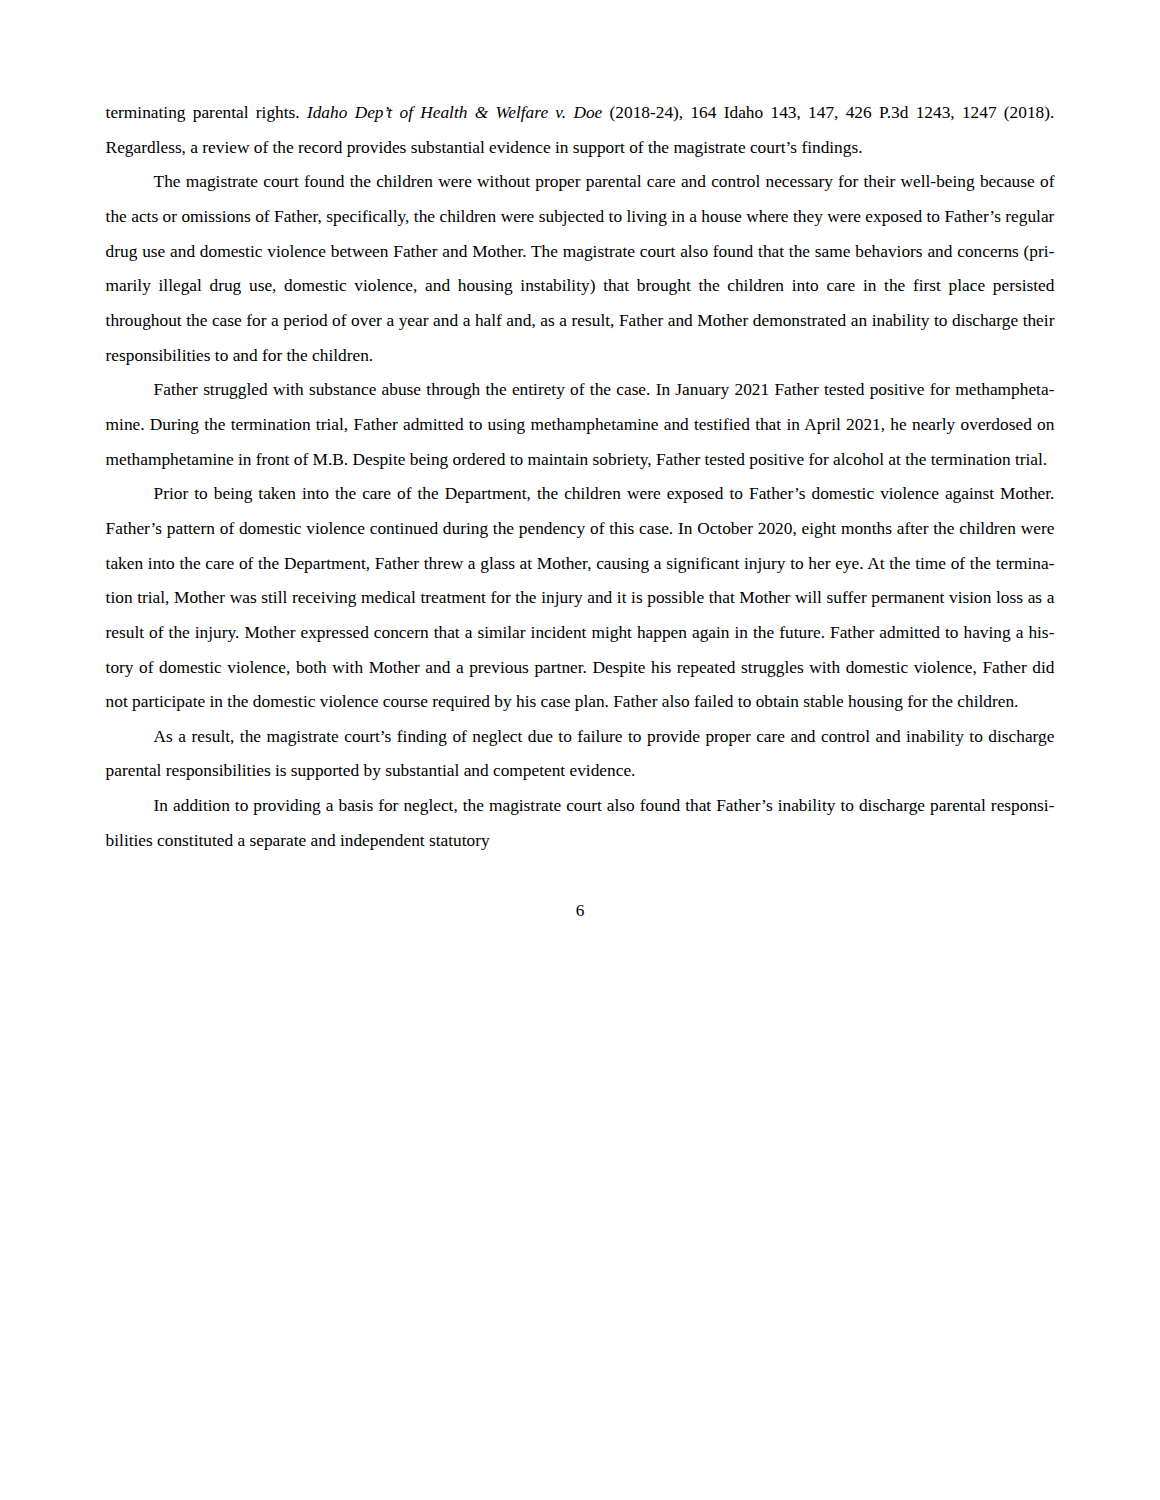terminating parental rights. Idaho Dep’t of Health & Welfare v. Doe (2018-24), 164 Idaho 143, 147, 426 P.3d 1243, 1247 (2018). Regardless, a review of the record provides substantial evidence in support of the magistrate court’s findings.
The magistrate court found the children were without proper parental care and control necessary for their well-being because of the acts or omissions of Father, specifically, the children were subjected to living in a house where they were exposed to Father’s regular drug use and domestic violence between Father and Mother. The magistrate court also found that the same behaviors and concerns (primarily illegal drug use, domestic violence, and housing instability) that brought the children into care in the first place persisted throughout the case for a period of over a year and a half and, as a result, Father and Mother demonstrated an inability to discharge their responsibilities to and for the children.
Father struggled with substance abuse through the entirety of the case. In January 2021 Father tested positive for methamphetamine. During the termination trial, Father admitted to using methamphetamine and testified that in April 2021, he nearly overdosed on methamphetamine in front of M.B. Despite being ordered to maintain sobriety, Father tested positive for alcohol at the termination trial.
Prior to being taken into the care of the Department, the children were exposed to Father’s domestic violence against Mother. Father’s pattern of domestic violence continued during the pendency of this case. In October 2020, eight months after the children were taken into the care of the Department, Father threw a glass at Mother, causing a significant injury to her eye. At the time of the termination trial, Mother was still receiving medical treatment for the injury and it is possible that Mother will suffer permanent vision loss as a result of the injury. Mother expressed concern that a similar incident might happen again in the future. Father admitted to having a history of domestic violence, both with Mother and a previous partner. Despite his repeated struggles with domestic violence, Father did not participate in the domestic violence course required by his case plan. Father also failed to obtain stable housing for the children.
As a result, the magistrate court’s finding of neglect due to failure to provide proper care and control and inability to discharge parental responsibilities is supported by substantial and competent evidence.
In addition to providing a basis for neglect, the magistrate court also found that Father’s inability to discharge parental responsibilities constituted a separate and independent statutory
6